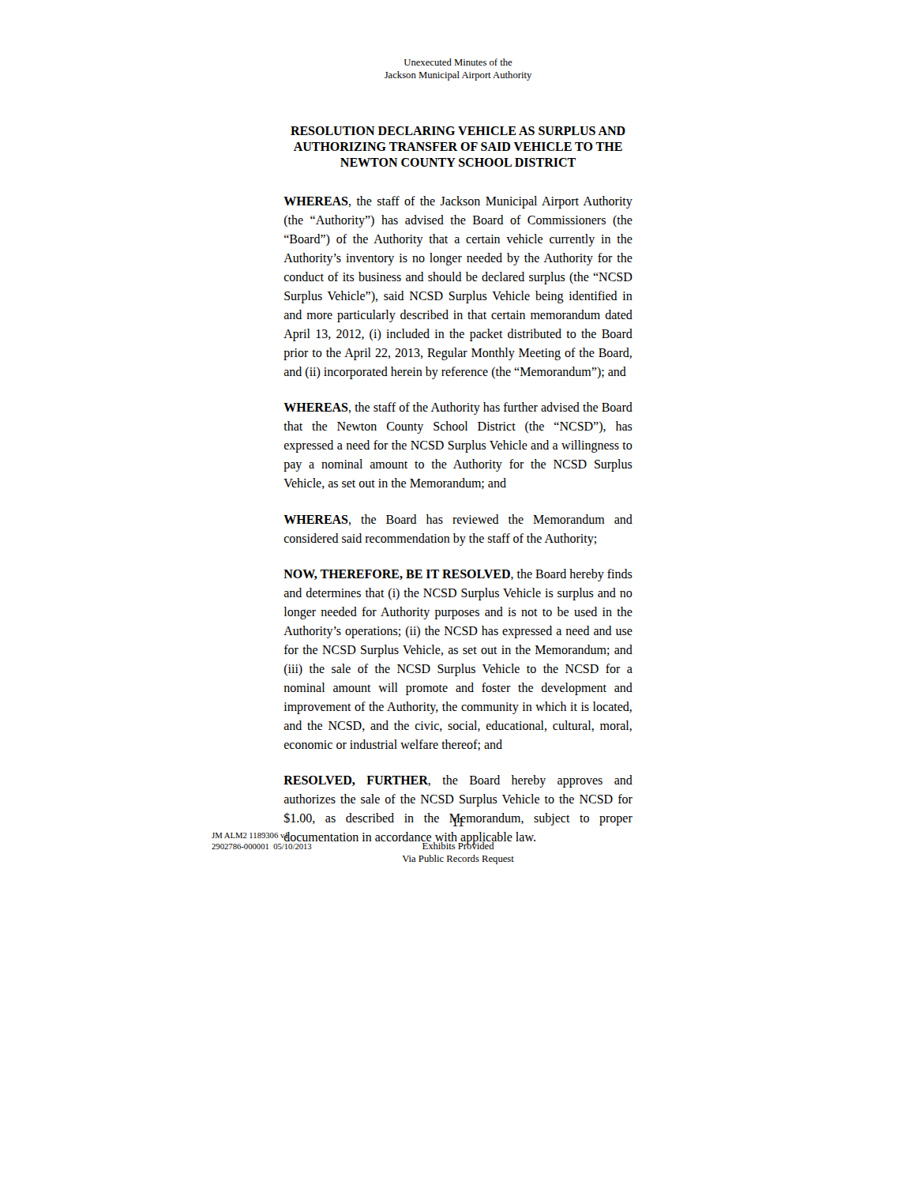Unexecuted Minutes of the
Jackson Municipal Airport Authority
Resolution Declaring Vehicle as Surplus and Authorizing Transfer of Said Vehicle to the Newton County School District
WHEREAS, the staff of the Jackson Municipal Airport Authority (the “Authority”) has advised the Board of Commissioners (the “Board”) of the Authority that a certain vehicle currently in the Authority’s inventory is no longer needed by the Authority for the conduct of its business and should be declared surplus (the “NCSD Surplus Vehicle”), said NCSD Surplus Vehicle being identified in and more particularly described in that certain memorandum dated April 13, 2012, (i) included in the packet distributed to the Board prior to the April 22, 2013, Regular Monthly Meeting of the Board, and (ii) incorporated herein by reference (the “Memorandum”); and
WHEREAS, the staff of the Authority has further advised the Board that the Newton County School District (the “NCSD”), has expressed a need for the NCSD Surplus Vehicle and a willingness to pay a nominal amount to the Authority for the NCSD Surplus Vehicle, as set out in the Memorandum; and
WHEREAS, the Board has reviewed the Memorandum and considered said recommendation by the staff of the Authority;
NOW, THEREFORE, BE IT RESOLVED, the Board hereby finds and determines that (i) the NCSD Surplus Vehicle is surplus and no longer needed for Authority purposes and is not to be used in the Authority’s operations; (ii) the NCSD has expressed a need and use for the NCSD Surplus Vehicle, as set out in the Memorandum; and (iii) the sale of the NCSD Surplus Vehicle to the NCSD for a nominal amount will promote and foster the development and improvement of the Authority, the community in which it is located, and the NCSD, and the civic, social, educational, cultural, moral, economic or industrial welfare thereof; and
RESOLVED, FURTHER, the Board hereby approves and authorizes the sale of the NCSD Surplus Vehicle to the NCSD for $1.00, as described in the Memorandum, subject to proper documentation in accordance with applicable law.
JM ALM2 1189306 v1
2902786-000001 05/10/2013
11
Exhibits Provided
Via Public Records Request